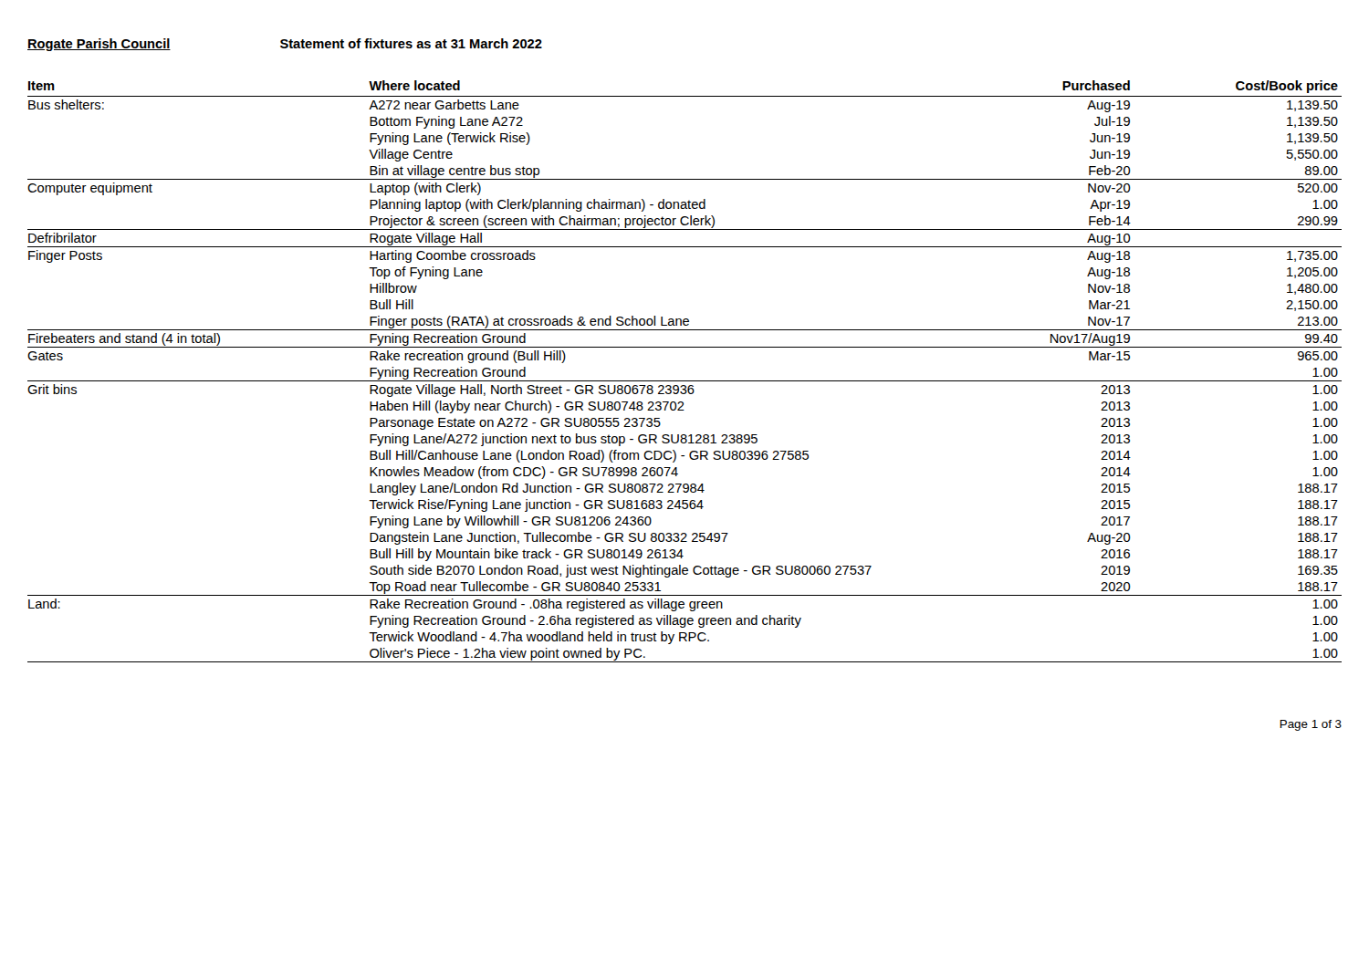Rogate Parish Council Statement of fixtures as at 31 March 2022
| Item | Where located | Purchased | Cost/Book price |
| --- | --- | --- | --- |
| Bus shelters: | A272 near Garbetts Lane | Aug-19 | 1,139.50 |
| | Bottom Fyning Lane A272 | Jul-19 | 1,139.50 |
| | Fyning Lane (Terwick Rise) | Jun-19 | 1,139.50 |
| | Village Centre | Jun-19 | 5,550.00 |
| | Bin at village centre bus stop | Feb-20 | 89.00 |
| Computer equipment | Laptop (with Clerk) | Nov-20 | 520.00 |
| | Planning laptop (with Clerk/planning chairman) - donated | Apr-19 | 1.00 |
| | Projector & screen (screen with Chairman; projector Clerk) | Feb-14 | 290.99 |
| Defribrilator | Rogate Village Hall | Aug-10 | |
| Finger Posts | Harting Coombe crossroads | Aug-18 | 1,735.00 |
| | Top of Fyning Lane | Aug-18 | 1,205.00 |
| | Hillbrow | Nov-18 | 1,480.00 |
| | Bull Hill | Mar-21 | 2,150.00 |
| | Finger posts (RATA) at crossroads & end School Lane | Nov-17 | 213.00 |
| Firebeaters and stand (4 in total) | Fyning Recreation Ground | Nov17/Aug19 | 99.40 |
| Gates | Rake recreation ground (Bull Hill) | Mar-15 | 965.00 |
| | Fyning Recreation Ground | | 1.00 |
| Grit bins | Rogate Village Hall, North Street - GR SU80678 23936 | 2013 | 1.00 |
| | Haben Hill (layby near Church) - GR SU80748 23702 | 2013 | 1.00 |
| | Parsonage Estate on A272 - GR SU80555 23735 | 2013 | 1.00 |
| | Fyning Lane/A272 junction next to bus stop - GR SU81281 23895 | 2013 | 1.00 |
| | Bull Hill/Canhouse Lane (London Road) (from CDC) - GR SU80396 27585 | 2014 | 1.00 |
| | Knowles Meadow (from CDC) - GR SU78998 26074 | 2014 | 1.00 |
| | Langley Lane/London Rd Junction - GR SU80872 27984 | 2015 | 188.17 |
| | Terwick Rise/Fyning Lane junction - GR SU81683 24564 | 2015 | 188.17 |
| | Fyning Lane by Willowhill - GR SU81206 24360 | 2017 | 188.17 |
| | Dangstein Lane Junction, Tullecombe - GR SU 80332 25497 | Aug-20 | 188.17 |
| | Bull Hill by Mountain bike track - GR SU80149 26134 | 2016 | 188.17 |
| | South side B2070 London Road, just west Nightingale Cottage - GR SU80060 27537 | 2019 | 169.35 |
| | Top Road near Tullecombe - GR SU80840 25331 | 2020 | 188.17 |
| Land: | Rake Recreation Ground - .08ha registered as village green | | 1.00 |
| | Fyning Recreation Ground - 2.6ha registered as village green and charity | | 1.00 |
| | Terwick Woodland - 4.7ha woodland held in trust by RPC. | | 1.00 |
| | Oliver's Piece - 1.2ha view point owned by PC. | | 1.00 |
Page 1 of 3